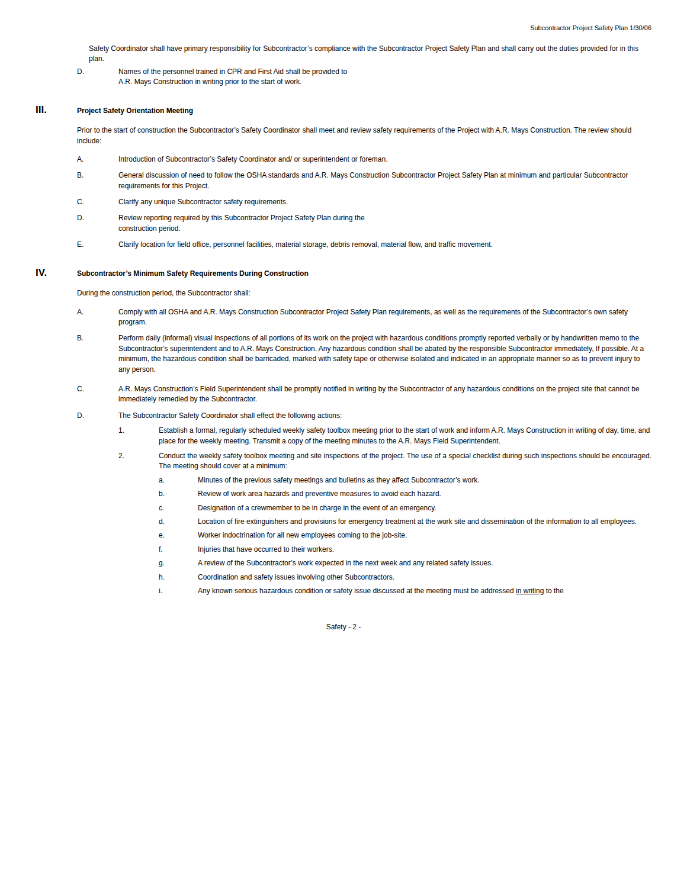Subcontractor Project Safety Plan 1/30/06
Safety Coordinator shall have primary responsibility for Subcontractor’s compliance with the Subcontractor Project Safety Plan and shall carry out the duties provided for in this plan.
D. Names of the personnel trained in CPR and First Aid shall be provided to
A.R. Mays Construction in writing prior to the start of work.
III. Project Safety Orientation Meeting
Prior to the start of construction the Subcontractor’s Safety Coordinator shall meet and review safety requirements of the Project with A.R. Mays Construction. The review should include:
A. Introduction of Subcontractor’s Safety Coordinator and/ or superintendent or foreman.
B. General discussion of need to follow the OSHA standards and A.R. Mays Construction Subcontractor Project Safety Plan at minimum and particular Subcontractor requirements for this Project.
C. Clarify any unique Subcontractor safety requirements.
D. Review reporting required by this Subcontractor Project Safety Plan during the
construction period.
E. Clarify location for field office, personnel facilities, material storage, debris removal, material flow, and traffic movement.
IV. Subcontractor’s Minimum Safety Requirements During Construction
During the construction period, the Subcontractor shall:
A. Comply with all OSHA and A.R. Mays Construction Subcontractor Project Safety Plan requirements, as well as the requirements of the Subcontractor’s own safety program.
B. Perform daily (informal) visual inspections of all portions of its work on the project with hazardous conditions promptly reported verbally or by handwritten memo to the Subcontractor’s superintendent and to A.R. Mays Construction. Any hazardous condition shall be abated by the responsible Subcontractor immediately, If possible. At a minimum, the hazardous condition shall be barricaded, marked with safety tape or otherwise isolated and indicated in an appropriate manner so as to prevent injury to any person.
C. A.R. Mays Construction’s Field Superintendent shall be promptly notified in writing by the Subcontractor of any hazardous conditions on the project site that cannot be immediately remedied by the Subcontractor.
D. The Subcontractor Safety Coordinator shall effect the following actions:
1. Establish a formal, regularly scheduled weekly safety toolbox meeting prior to the start of work and inform A.R. Mays Construction in writing of day, time, and place for the weekly meeting. Transmit a copy of the meeting minutes to the A.R. Mays Field Superintendent.
2. Conduct the weekly safety toolbox meeting and site inspections of the project. The use of a special checklist during such inspections should be encouraged. The meeting should cover at a minimum:
a. Minutes of the previous safety meetings and bulletins as they affect Subcontractor’s work.
b. Review of work area hazards and preventive measures to avoid each hazard.
c. Designation of a crewmember to be in charge in the event of an emergency.
d. Location of fire extinguishers and provisions for emergency treatment at the work site and dissemination of the information to all employees.
e. Worker indoctrination for all new employees coming to the job-site.
f. Injuries that have occurred to their workers.
g. A review of the Subcontractor’s work expected in the next week and any related safety issues.
h. Coordination and safety issues involving other Subcontractors.
i. Any known serious hazardous condition or safety issue discussed at the meeting must be addressed in writing to the
Safety - 2 -